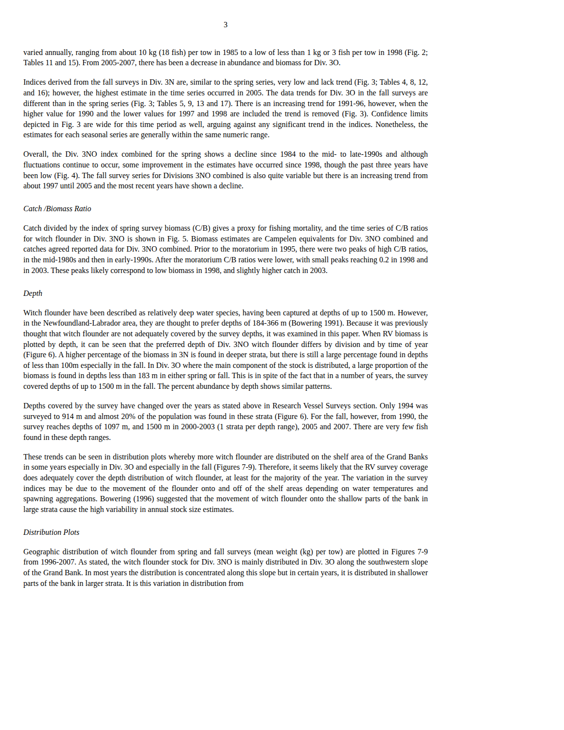3
varied annually, ranging from about 10 kg (18 fish) per tow in 1985 to a low of less than 1 kg or 3 fish per tow in 1998 (Fig. 2; Tables 11 and 15). From 2005-2007, there has been a decrease in abundance and biomass for Div. 3O.
Indices derived from the fall surveys in Div. 3N are, similar to the spring series, very low and lack trend (Fig. 3; Tables 4, 8, 12, and 16); however, the highest estimate in the time series occurred in 2005. The data trends for Div. 3O in the fall surveys are different than in the spring series (Fig. 3; Tables 5, 9, 13 and 17). There is an increasing trend for 1991-96, however, when the higher value for 1990 and the lower values for 1997 and 1998 are included the trend is removed (Fig. 3). Confidence limits depicted in Fig. 3 are wide for this time period as well, arguing against any significant trend in the indices. Nonetheless, the estimates for each seasonal series are generally within the same numeric range.
Overall, the Div. 3NO index combined for the spring shows a decline since 1984 to the mid- to late-1990s and although fluctuations continue to occur, some improvement in the estimates have occurred since 1998, though the past three years have been low (Fig. 4). The fall survey series for Divisions 3NO combined is also quite variable but there is an increasing trend from about 1997 until 2005 and the most recent years have shown a decline.
Catch /Biomass Ratio
Catch divided by the index of spring survey biomass (C/B) gives a proxy for fishing mortality, and the time series of C/B ratios for witch flounder in Div. 3NO is shown in Fig. 5. Biomass estimates are Campelen equivalents for Div. 3NO combined and catches agreed reported data for Div. 3NO combined. Prior to the moratorium in 1995, there were two peaks of high C/B ratios, in the mid-1980s and then in early-1990s. After the moratorium C/B ratios were lower, with small peaks reaching 0.2 in 1998 and in 2003. These peaks likely correspond to low biomass in 1998, and slightly higher catch in 2003.
Depth
Witch flounder have been described as relatively deep water species, having been captured at depths of up to 1500 m. However, in the Newfoundland-Labrador area, they are thought to prefer depths of 184-366 m (Bowering 1991). Because it was previously thought that witch flounder are not adequately covered by the survey depths, it was examined in this paper. When RV biomass is plotted by depth, it can be seen that the preferred depth of Div. 3NO witch flounder differs by division and by time of year (Figure 6). A higher percentage of the biomass in 3N is found in deeper strata, but there is still a large percentage found in depths of less than 100m especially in the fall. In Div. 3O where the main component of the stock is distributed, a large proportion of the biomass is found in depths less than 183 m in either spring or fall. This is in spite of the fact that in a number of years, the survey covered depths of up to 1500 m in the fall. The percent abundance by depth shows similar patterns.
Depths covered by the survey have changed over the years as stated above in Research Vessel Surveys section. Only 1994 was surveyed to 914 m and almost 20% of the population was found in these strata (Figure 6). For the fall, however, from 1990, the survey reaches depths of 1097 m, and 1500 m in 2000-2003 (1 strata per depth range), 2005 and 2007. There are very few fish found in these depth ranges.
These trends can be seen in distribution plots whereby more witch flounder are distributed on the shelf area of the Grand Banks in some years especially in Div. 3O and especially in the fall (Figures 7-9). Therefore, it seems likely that the RV survey coverage does adequately cover the depth distribution of witch flounder, at least for the majority of the year. The variation in the survey indices may be due to the movement of the flounder onto and off of the shelf areas depending on water temperatures and spawning aggregations. Bowering (1996) suggested that the movement of witch flounder onto the shallow parts of the bank in large strata cause the high variability in annual stock size estimates.
Distribution Plots
Geographic distribution of witch flounder from spring and fall surveys (mean weight (kg) per tow) are plotted in Figures 7-9 from 1996-2007. As stated, the witch flounder stock for Div. 3NO is mainly distributed in Div. 3O along the southwestern slope of the Grand Bank. In most years the distribution is concentrated along this slope but in certain years, it is distributed in shallower parts of the bank in larger strata. It is this variation in distribution from